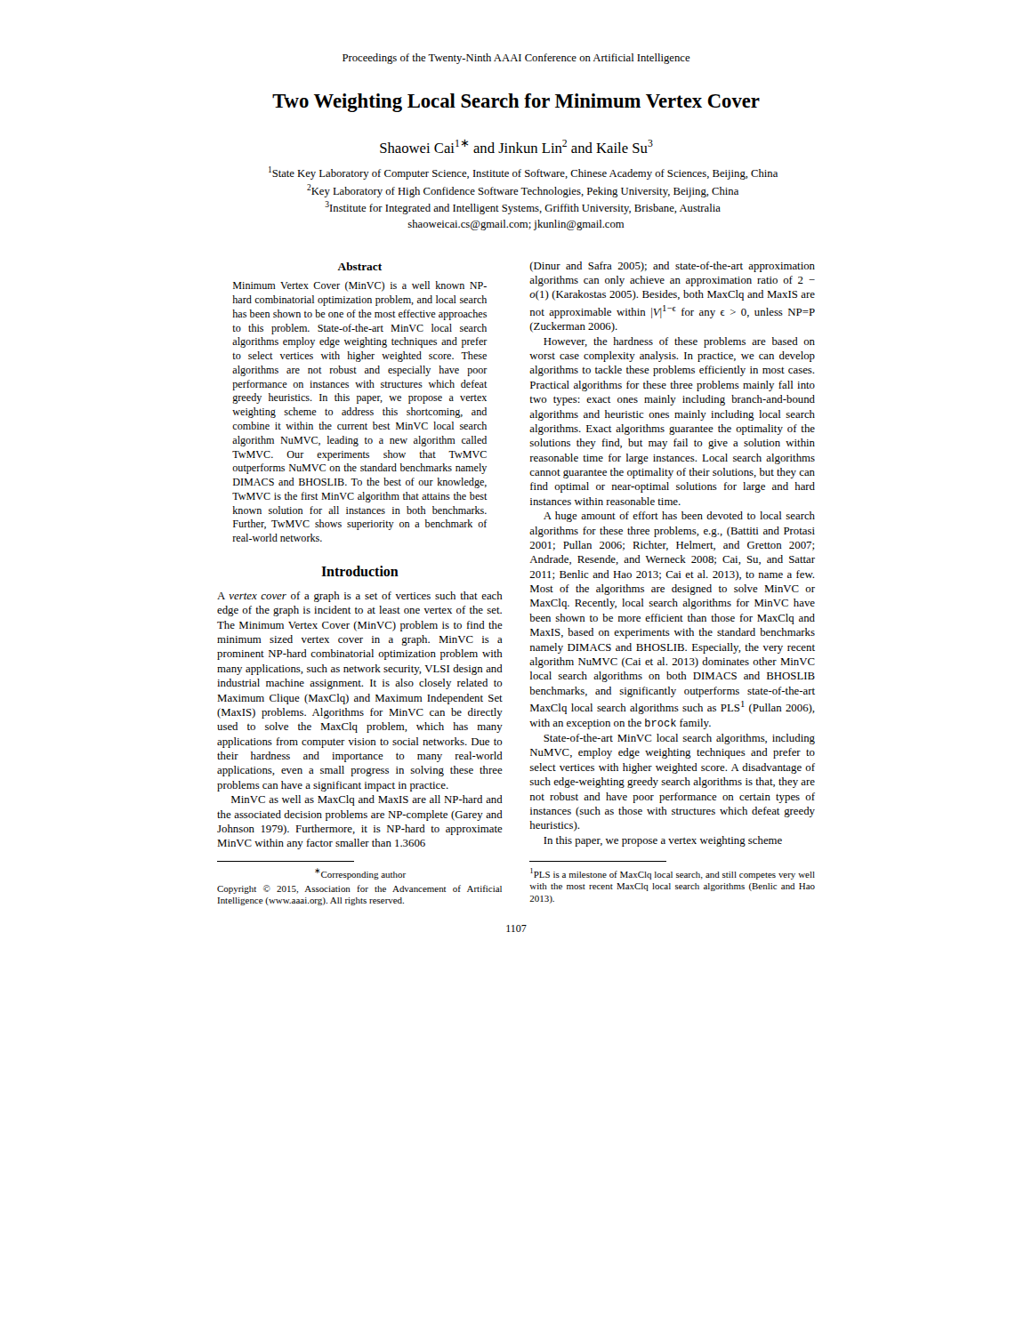Proceedings of the Twenty-Ninth AAAI Conference on Artificial Intelligence
Two Weighting Local Search for Minimum Vertex Cover
Shaowei Cai1∗ and Jinkun Lin2 and Kaile Su3
1State Key Laboratory of Computer Science, Institute of Software, Chinese Academy of Sciences, Beijing, China
2Key Laboratory of High Confidence Software Technologies, Peking University, Beijing, China
3Institute for Integrated and Intelligent Systems, Griffith University, Brisbane, Australia
shaoweicai.cs@gmail.com; jkunlin@gmail.com
Abstract
Minimum Vertex Cover (MinVC) is a well known NP-hard combinatorial optimization problem, and local search has been shown to be one of the most effective approaches to this problem. State-of-the-art MinVC local search algorithms employ edge weighting techniques and prefer to select vertices with higher weighted score. These algorithms are not robust and especially have poor performance on instances with structures which defeat greedy heuristics. In this paper, we propose a vertex weighting scheme to address this shortcoming, and combine it within the current best MinVC local search algorithm NuMVC, leading to a new algorithm called TwMVC. Our experiments show that TwMVC outperforms NuMVC on the standard benchmarks namely DIMACS and BHOSLIB. To the best of our knowledge, TwMVC is the first MinVC algorithm that attains the best known solution for all instances in both benchmarks. Further, TwMVC shows superiority on a benchmark of real-world networks.
Introduction
A vertex cover of a graph is a set of vertices such that each edge of the graph is incident to at least one vertex of the set. The Minimum Vertex Cover (MinVC) problem is to find the minimum sized vertex cover in a graph. MinVC is a prominent NP-hard combinatorial optimization problem with many applications, such as network security, VLSI design and industrial machine assignment. It is also closely related to Maximum Clique (MaxClq) and Maximum Independent Set (MaxIS) problems. Algorithms for MinVC can be directly used to solve the MaxClq problem, which has many applications from computer vision to social networks. Due to their hardness and importance to many real-world applications, even a small progress in solving these three problems can have a significant impact in practice.
MinVC as well as MaxClq and MaxIS are all NP-hard and the associated decision problems are NP-complete (Garey and Johnson 1979). Furthermore, it is NP-hard to approximate MinVC within any factor smaller than 1.3606
∗Corresponding author
Copyright © 2015, Association for the Advancement of Artificial Intelligence (www.aaai.org). All rights reserved.
(Dinur and Safra 2005); and state-of-the-art approximation algorithms can only achieve an approximation ratio of 2 − o(1) (Karakostas 2005). Besides, both MaxClq and MaxIS are not approximable within |V|1−ϵ for any ϵ > 0, unless NP=P (Zuckerman 2006).
However, the hardness of these problems are based on worst case complexity analysis. In practice, we can develop algorithms to tackle these problems efficiently in most cases. Practical algorithms for these three problems mainly fall into two types: exact ones mainly including branch-and-bound algorithms and heuristic ones mainly including local search algorithms. Exact algorithms guarantee the optimality of the solutions they find, but may fail to give a solution within reasonable time for large instances. Local search algorithms cannot guarantee the optimality of their solutions, but they can find optimal or near-optimal solutions for large and hard instances within reasonable time.
A huge amount of effort has been devoted to local search algorithms for these three problems, e.g., (Battiti and Protasi 2001; Pullan 2006; Richter, Helmert, and Gretton 2007; Andrade, Resende, and Werneck 2008; Cai, Su, and Sattar 2011; Benlic and Hao 2013; Cai et al. 2013), to name a few. Most of the algorithms are designed to solve MinVC or MaxClq. Recently, local search algorithms for MinVC have been shown to be more efficient than those for MaxClq and MaxIS, based on experiments with the standard benchmarks namely DIMACS and BHOSLIB. Especially, the very recent algorithm NuMVC (Cai et al. 2013) dominates other MinVC local search algorithms on both DIMACS and BHOSLIB benchmarks, and significantly outperforms state-of-the-art MaxClq local search algorithms such as PLS1 (Pullan 2006), with an exception on the brock family.
State-of-the-art MinVC local search algorithms, including NuMVC, employ edge weighting techniques and prefer to select vertices with higher weighted score. A disadvantage of such edge-weighting greedy search algorithms is that, they are not robust and have poor performance on certain types of instances (such as those with structures which defeat greedy heuristics).
In this paper, we propose a vertex weighting scheme
1PLS is a milestone of MaxClq local search, and still competes very well with the most recent MaxClq local search algorithms (Benlic and Hao 2013).
1107